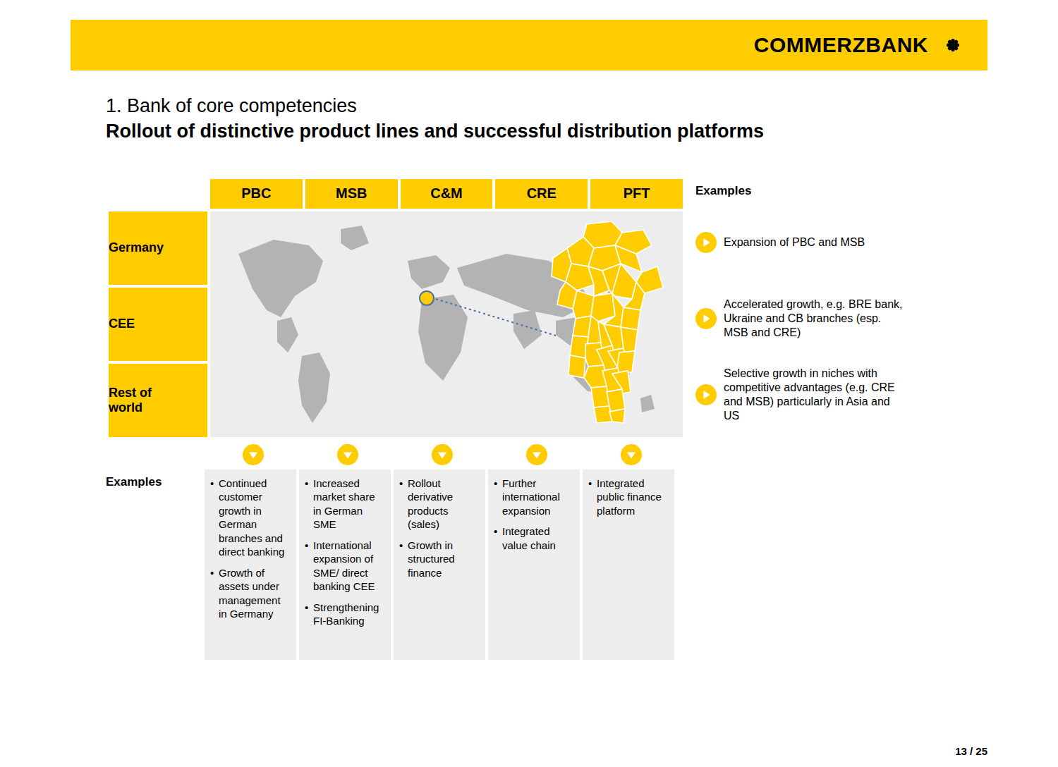COMMERZBANK
1. Bank of core competencies
Rollout of distinctive product lines and successful distribution platforms
| | PBC | MSB | C&M | CRE | PFT |
| Germany | |
| CEE |
| Rest of world |
Examples
Expansion of PBC and MSB
Accelerated growth, e.g. BRE bank, Ukraine and CB branches (esp. MSB and CRE)
Selective growth in niches with competitive advanta­ges (e.g. CRE and MSB) particularly in Asia and US
Examples
Continued customer growth in German branches and direct banking
Growth of assets under management in Germany
Increased market share in German SME
International expansion of SME/ direct banking CEE
Strengthening FI-Banking
Rollout derivative products (sales)
Growth in structured finance
Further international expansion
Integrated value chain
Integrated public finance platform
13 / 25